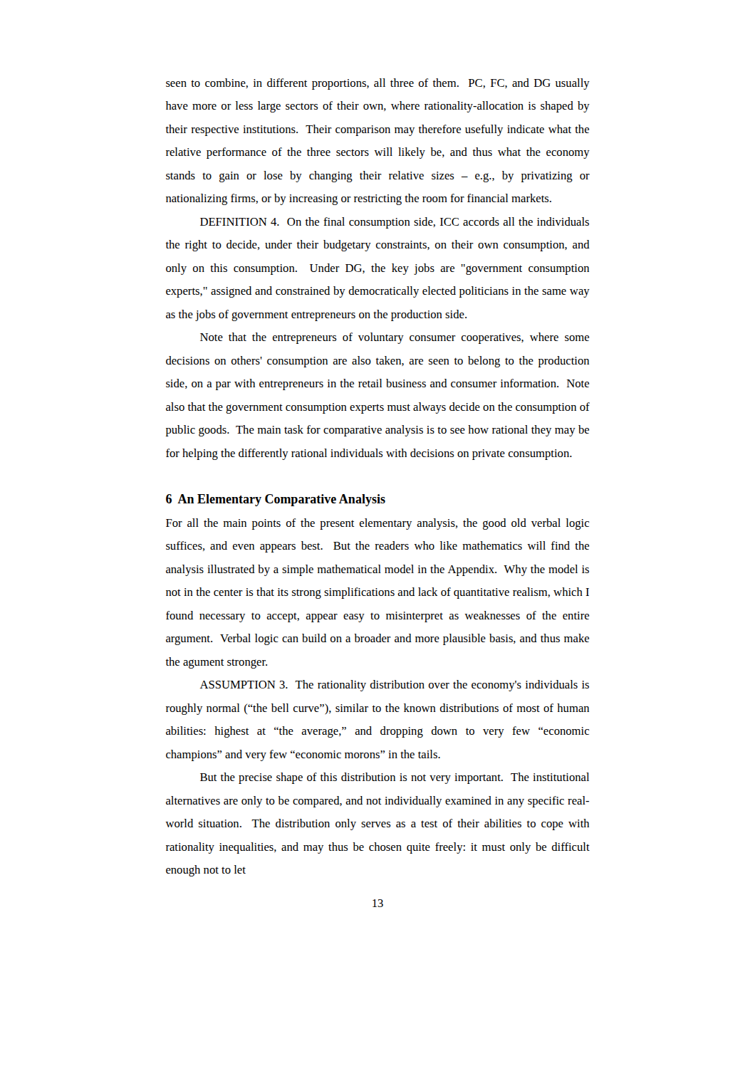seen to combine, in different proportions, all three of them. PC, FC, and DG usually have more or less large sectors of their own, where rationality-allocation is shaped by their respective institutions. Their comparison may therefore usefully indicate what the relative performance of the three sectors will likely be, and thus what the economy stands to gain or lose by changing their relative sizes – e.g., by privatizing or nationalizing firms, or by increasing or restricting the room for financial markets.
DEFINITION 4. On the final consumption side, ICC accords all the individuals the right to decide, under their budgetary constraints, on their own consumption, and only on this consumption. Under DG, the key jobs are "government consumption experts," assigned and constrained by democratically elected politicians in the same way as the jobs of government entrepreneurs on the production side.
Note that the entrepreneurs of voluntary consumer cooperatives, where some decisions on others' consumption are also taken, are seen to belong to the production side, on a par with entrepreneurs in the retail business and consumer information. Note also that the government consumption experts must always decide on the consumption of public goods. The main task for comparative analysis is to see how rational they may be for helping the differently rational individuals with decisions on private consumption.
6 An Elementary Comparative Analysis
For all the main points of the present elementary analysis, the good old verbal logic suffices, and even appears best. But the readers who like mathematics will find the analysis illustrated by a simple mathematical model in the Appendix. Why the model is not in the center is that its strong simplifications and lack of quantitative realism, which I found necessary to accept, appear easy to misinterpret as weaknesses of the entire argument. Verbal logic can build on a broader and more plausible basis, and thus make the agument stronger.
ASSUMPTION 3. The rationality distribution over the economy's individuals is roughly normal (“the bell curve”), similar to the known distributions of most of human abilities: highest at “the average,” and dropping down to very few “economic champions” and very few “economic morons” in the tails.
But the precise shape of this distribution is not very important. The institutional alternatives are only to be compared, and not individually examined in any specific real-world situation. The distribution only serves as a test of their abilities to cope with rationality inequalities, and may thus be chosen quite freely: it must only be difficult enough not to let
13